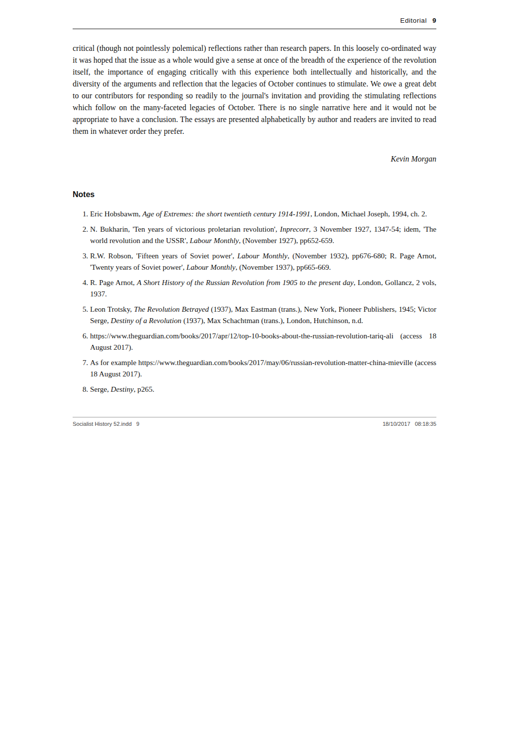Editorial 9
critical (though not pointlessly polemical) reflections rather than research papers. In this loosely co-ordinated way it was hoped that the issue as a whole would give a sense at once of the breadth of the experience of the revolution itself, the importance of engaging critically with this experience both intellectually and historically, and the diversity of the arguments and reflection that the legacies of October continues to stimulate. We owe a great debt to our contributors for responding so readily to the journal's invitation and providing the stimulating reflections which follow on the many-faceted legacies of October. There is no single narrative here and it would not be appropriate to have a conclusion. The essays are presented alphabetically by author and readers are invited to read them in whatever order they prefer.
Kevin Morgan
Notes
Eric Hobsbawm, Age of Extremes: the short twentieth century 1914-1991, London, Michael Joseph, 1994, ch. 2.
N. Bukharin, 'Ten years of victorious proletarian revolution', Inprecorr, 3 November 1927, 1347-54; idem, 'The world revolution and the USSR', Labour Monthly, (November 1927), pp652-659.
R.W. Robson, 'Fifteen years of Soviet power', Labour Monthly, (November 1932), pp676-680; R. Page Arnot, 'Twenty years of Soviet power', Labour Monthly, (November 1937), pp665-669.
R. Page Arnot, A Short History of the Russian Revolution from 1905 to the present day, London, Gollancz, 2 vols, 1937.
Leon Trotsky, The Revolution Betrayed (1937), Max Eastman (trans.), New York, Pioneer Publishers, 1945; Victor Serge, Destiny of a Revolution (1937), Max Schachtman (trans.), London, Hutchinson, n.d.
https://www.theguardian.com/books/2017/apr/12/top-10-books-about-the-russian-revolution-tariq-ali (access 18 August 2017).
As for example https://www.theguardian.com/books/2017/may/06/russian-revolution-matter-china-mieville (access 18 August 2017).
Serge, Destiny, p265.
Socialist History 52.indd 9 18/10/2017 08:18:35